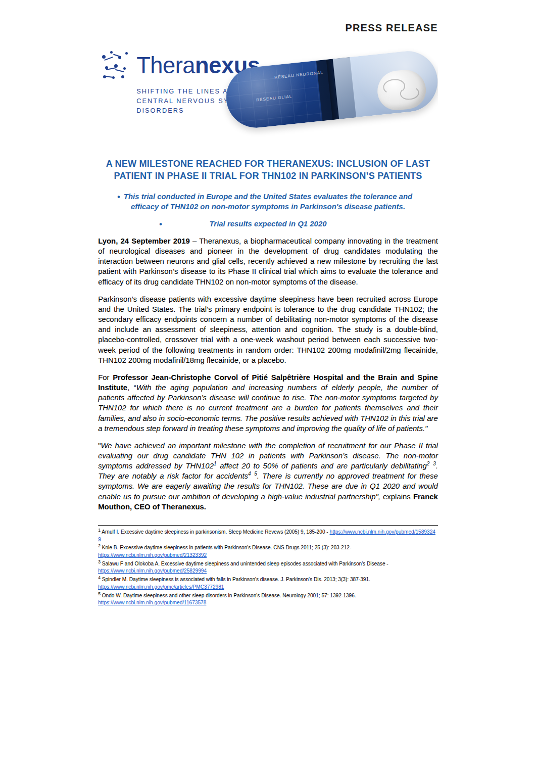PRESS RELEASE
Thera nexus
Shifting the lines against
central nervous system
disorders
Réseau neuronal
Réseau glial
A new milestone reached for Theranexus: inclusion of last patient in Phase II trial for THN102 in Parkinson’s patients
This trial conducted in Europe and the United States evaluates the tolerance and efficacy of THN102 on non-motor symptoms in Parkinson's disease patients.
Trial results expected in Q1 2020
Lyon, 24 September 2019 – Theranexus, a biopharmaceutical company innovating in the treatment of neurological diseases and pioneer in the development of drug candidates modulating the interaction between neurons and glial cells, recently achieved a new milestone by recruiting the last patient with Parkinson’s disease to its Phase II clinical trial which aims to evaluate the tolerance and efficacy of its drug candidate THN102 on non-motor symptoms of the disease.
Parkinson’s disease patients with excessive daytime sleepiness have been recruited across Europe and the United States. The trial’s primary endpoint is tolerance to the drug candidate THN102; the secondary efficacy endpoints concern a number of debilitating non-motor symptoms of the disease and include an assessment of sleepiness, attention and cognition. The study is a double-blind, placebo-controlled, crossover trial with a one-week washout period between each successive two-week period of the following treatments in random order: THN102 200mg modafinil/2mg flecainide, THN102 200mg modafinil/18mg flecainide, or a placebo.
For Professor Jean-Christophe Corvol of Pitié Salpêtrière Hospital and the Brain and Spine Institute, “With the aging population and increasing numbers of elderly people, the number of patients affected by Parkinson’s disease will continue to rise. The non-motor symptoms targeted by THN102 for which there is no current treatment are a burden for patients themselves and their families, and also in socio-economic terms. The positive results achieved with THN102 in this trial are a tremendous step forward in treating these symptoms and improving the quality of life of patients."
"We have achieved an important milestone with the completion of recruitment for our Phase II trial evaluating our drug candidate THN 102 in patients with Parkinson’s disease. The non-motor symptoms addressed by THN1021 affect 20 to 50% of patients and are particularly debilitating2 3. They are notably a risk factor for accidents4 5. There is currently no approved treatment for these symptoms. We are eagerly awaiting the results for THN102. These are due in Q1 2020 and would enable us to pursue our ambition of developing a high-value industrial partnership", explains Franck Mouthon, CEO of Theranexus.
1 Arnulf I. Excessive daytime sleepiness in parkinsonism. Sleep Medicine Revews (2005) 9, 185-200 - https://www.ncbi.nlm.nih.gov/pubmed/15893249
2 Knie B. Excessive daytime sleepiness in patients with Parkinson's Disease. CNS Drugs 2011; 25 (3): 203-212-
https://www.ncbi.nlm.nih.gov/pubmed/21323392
3 Salawu F and Olokoba A. Excessive daytime sleepiness and unintended sleep episodes associated with Parkinson's Disease -
https://www.ncbi.nlm.nih.gov/pubmed/25829994
4 Spindler M. Daytime sleepiness is associated with falls in Parkinson's disease. J. Parkinson's Dis. 2013; 3(3): 387-391.
https://www.ncbi.nlm.nih.gov/pmc/articles/PMC3772981
5 Ondo W. Daytime sleepiness and other sleep disorders in Parkinson's Disease. Neurology 2001; 57: 1392-1396.
https://www.ncbi.nlm.nih.gov/pubmed/11673578